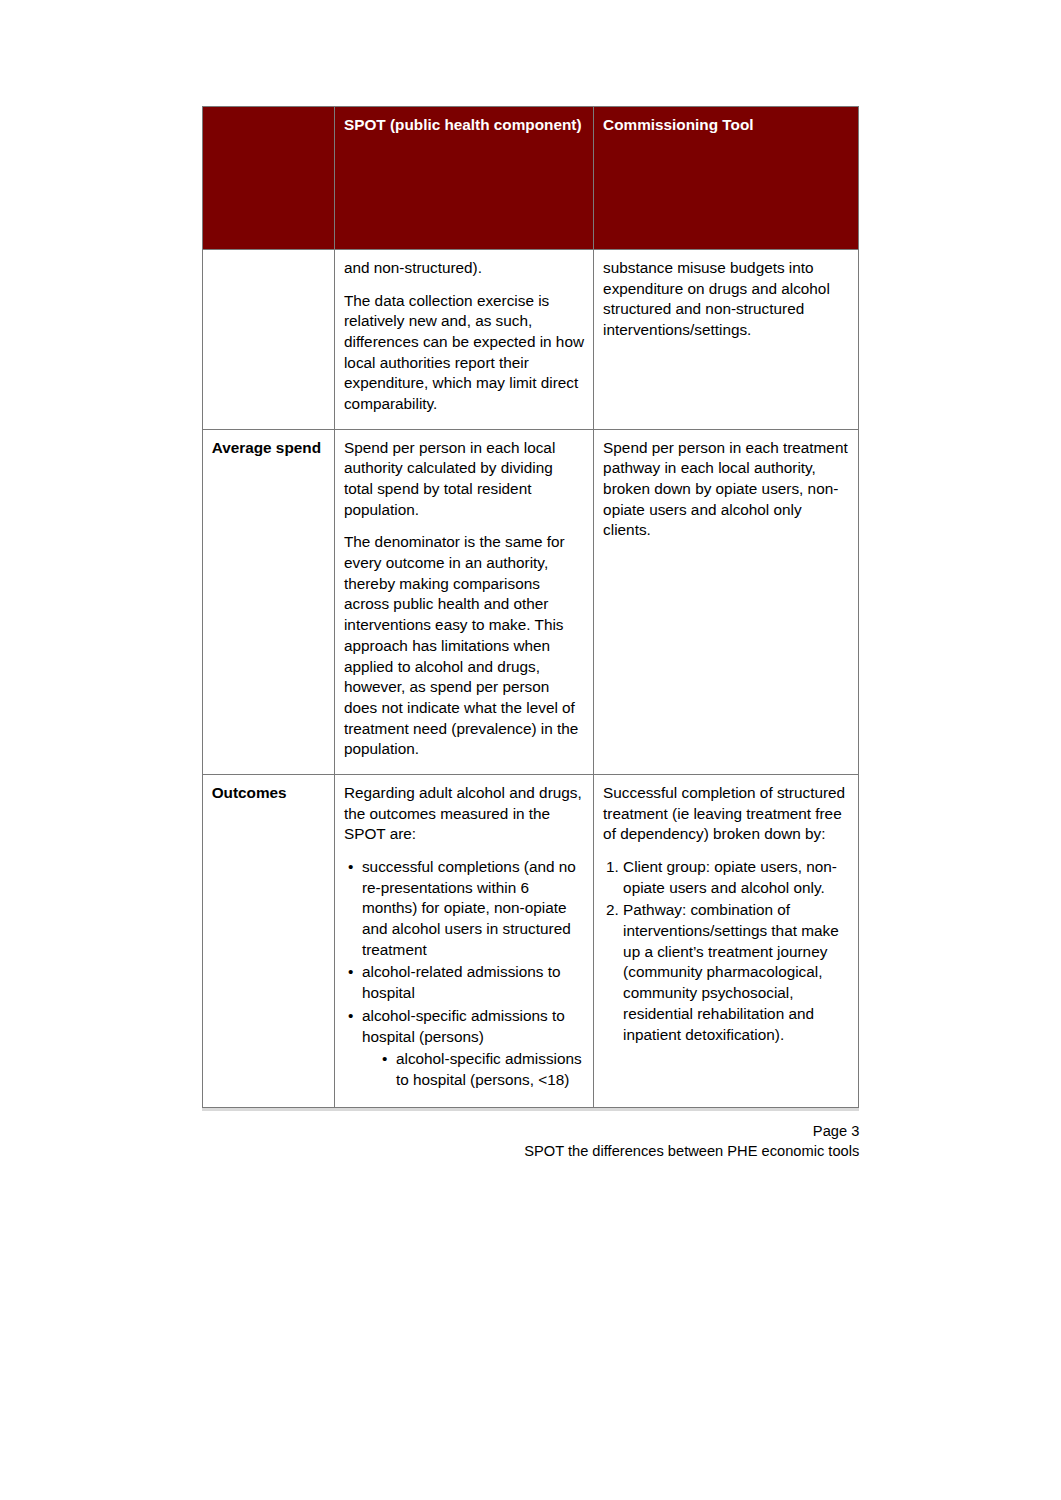| | SPOT (public health component) | Commissioning Tool |
| --- | --- | --- |
| | and non-structured). The data collection exercise is relatively new and, as such, differences can be expected in how local authorities report their expenditure, which may limit direct comparability. | substance misuse budgets into expenditure on drugs and alcohol structured and non-structured interventions/settings. |
| Average spend | Spend per person in each local authority calculated by dividing total spend by total resident population. The denominator is the same for every outcome in an authority, thereby making comparisons across public health and other interventions easy to make. This approach has limitations when applied to alcohol and drugs, however, as spend per person does not indicate what the level of treatment need (prevalence) in the population. | Spend per person in each treatment pathway in each local authority, broken down by opiate users, non-opiate users and alcohol only clients. |
| Outcomes | Regarding adult alcohol and drugs, the outcomes measured in the SPOT are: successful completions (and no re-presentations within 6 months) for opiate, non-opiate and alcohol users in structured treatment alcohol-related admissions to hospital alcohol-specific admissions to hospital (persons) alcohol-specific admissions to hospital (persons, <18) | Successful completion of structured treatment (ie leaving treatment free of dependency) broken down by: Client group: opiate users, non-opiate users and alcohol only. Pathway: combination of interventions/settings that make up a client’s treatment journey (community pharmacological, community psychosocial, residential rehabilitation and inpatient detoxification). |
Page 3
SPOT the differences between PHE economic tools